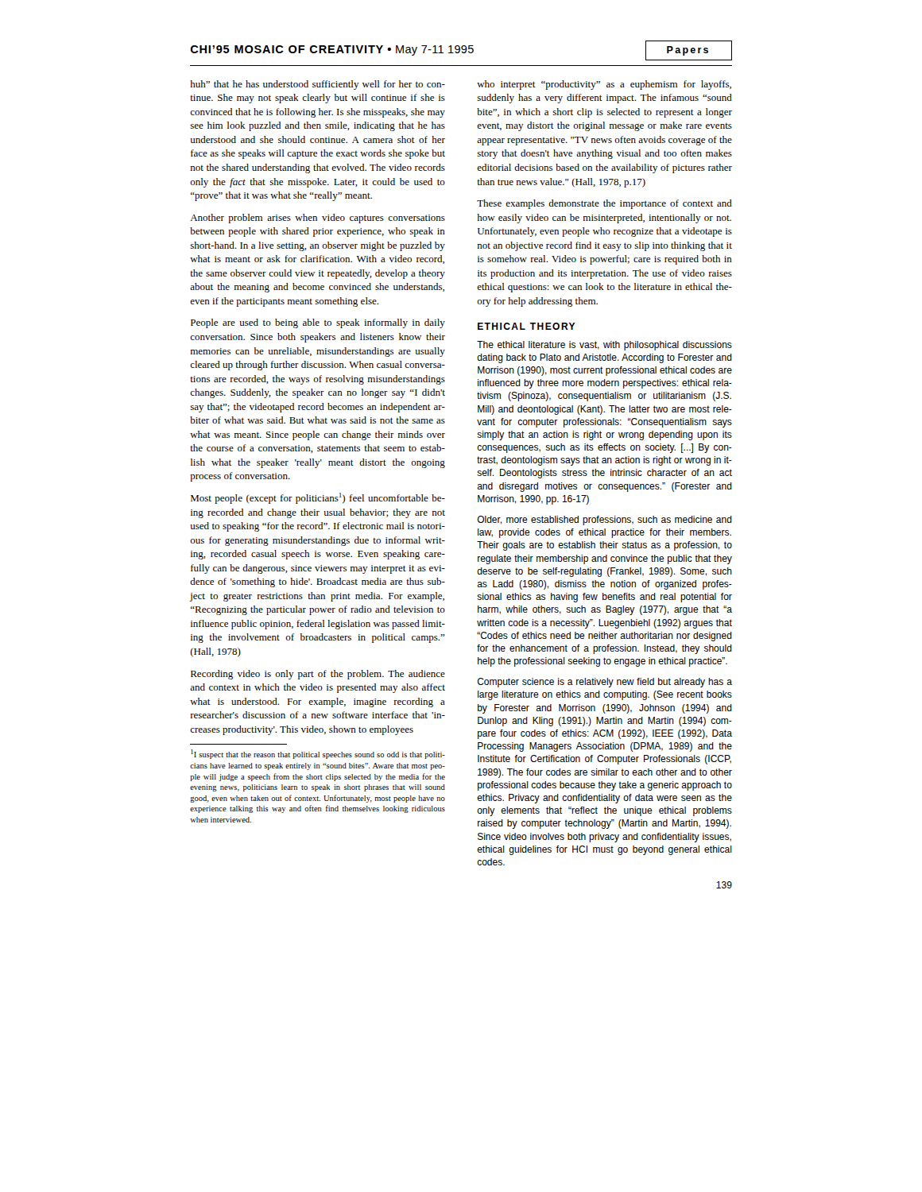CHI’95 MOSAIC OF CREATIVITY•May 7-11 1995
Papers
huh” that he has understood sufficiently well for her to continue. She may not speak clearly but will continue if she is convinced that he is following her. Is she misspeaks, she may see him look puzzled and then smile, indicating that he has understood and she should continue. A camera shot of her face as she speaks will capture the exact words she spoke but not the shared understanding that evolved. The video records only the fact that she misspoke. Later, it could be used to “prove” that it was what she “really” meant.
Another problem arises when video captures conversations between people with shared prior experience, who speak in short-hand. In a live setting, an observer might be puzzled by what is meant or ask for clarification. With a video record, the same observer could view it repeatedly, develop a theory about the meaning and become convinced she understands, even if the participants meant something else.
People are used to being able to speak informally in daily conversation. Since both speakers and listeners know their memories can be unreliable, misunderstandings are usually cleared up through further discussion. When casual conversations are recorded, the ways of resolving misunderstandings changes. Suddenly, the speaker can no longer say “I didn't say that”; the videotaped record becomes an independent arbiter of what was said. But what was said is not the same as what was meant. Since people can change their minds over the course of a conversation, statements that seem to establish what the speaker 'really' meant distort the ongoing process of conversation.
Most people (except for politicians1) feel uncomfortable being recorded and change their usual behavior; they are not used to speaking “for the record”. If electronic mail is notorious for generating misunderstandings due to informal writing, recorded casual speech is worse. Even speaking carefully can be dangerous, since viewers may interpret it as evidence of 'something to hide'. Broadcast media are thus subject to greater restrictions than print media. For example, “Recognizing the particular power of radio and television to influence public opinion, federal legislation was passed limiting the involvement of broadcasters in political camps.” (Hall, 1978)
Recording video is only part of the problem. The audience and context in which the video is presented may also affect what is understood. For example, imagine recording a researcher's discussion of a new software interface that 'increases productivity'. This video, shown to employees
1I suspect that the reason that political speeches sound so odd is that politicians have learned to speak entirely in “sound bites”. Aware that most people will judge a speech from the short clips selected by the media for the evening news, politicians learn to speak in short phrases that will sound good, even when taken out of context. Unfortunately, most people have no experience talking this way and often find themselves looking ridiculous when interviewed.
who interpret “productivity” as a euphemism for layoffs, suddenly has a very different impact. The infamous “sound bite”, in which a short clip is selected to represent a longer event, may distort the original message or make rare events appear representative. "TV news often avoids coverage of the story that doesn't have anything visual and too often makes editorial decisions based on the availability of pictures rather than true news value." (Hall, 1978, p.17)
These examples demonstrate the importance of context and how easily video can be misinterpreted, intentionally or not. Unfortunately, even people who recognize that a videotape is not an objective record find it easy to slip into thinking that it is somehow real. Video is powerful; care is required both in its production and its interpretation. The use of video raises ethical questions: we can look to the literature in ethical theory for help addressing them.
ETHICAL THEORY
The ethical literature is vast, with philosophical discussions dating back to Plato and Aristotle. According to Forester and Morrison (1990), most current professional ethical codes are influenced by three more modern perspectives: ethical relativism (Spinoza), consequentialism or utilitarianism (J.S. Mill) and deontological (Kant). The latter two are most relevant for computer professionals: “Consequentialism says simply that an action is right or wrong depending upon its consequences, such as its effects on society. [...] By contrast, deontologism says that an action is right or wrong in itself. Deontologists stress the intrinsic character of an act and disregard motives or consequences.” (Forester and Morrison, 1990, pp. 16-17)
Older, more established professions, such as medicine and law, provide codes of ethical practice for their members. Their goals are to establish their status as a profession, to regulate their membership and convince the public that they deserve to be self-regulating (Frankel, 1989). Some, such as Ladd (1980), dismiss the notion of organized professional ethics as having few benefits and real potential for harm, while others, such as Bagley (1977), argue that “a written code is a necessity”. Luegenbiehl (1992) argues that “Codes of ethics need be neither authoritarian nor designed for the enhancement of a profession. Instead, they should help the professional seeking to engage in ethical practice”.
Computer science is a relatively new field but already has a large literature on ethics and computing. (See recent books by Forester and Morrison (1990), Johnson (1994) and Dunlop and Kling (1991).) Martin and Martin (1994) compare four codes of ethics: ACM (1992), IEEE (1992), Data Processing Managers Association (DPMA, 1989) and the Institute for Certification of Computer Professionals (ICCP, 1989). The four codes are similar to each other and to other professional codes because they take a generic approach to ethics. Privacy and confidentiality of data were seen as the only elements that “reflect the unique ethical problems raised by computer technology” (Martin and Martin, 1994). Since video involves both privacy and confidentiality issues, ethical guidelines for HCI must go beyond general ethical codes.
139